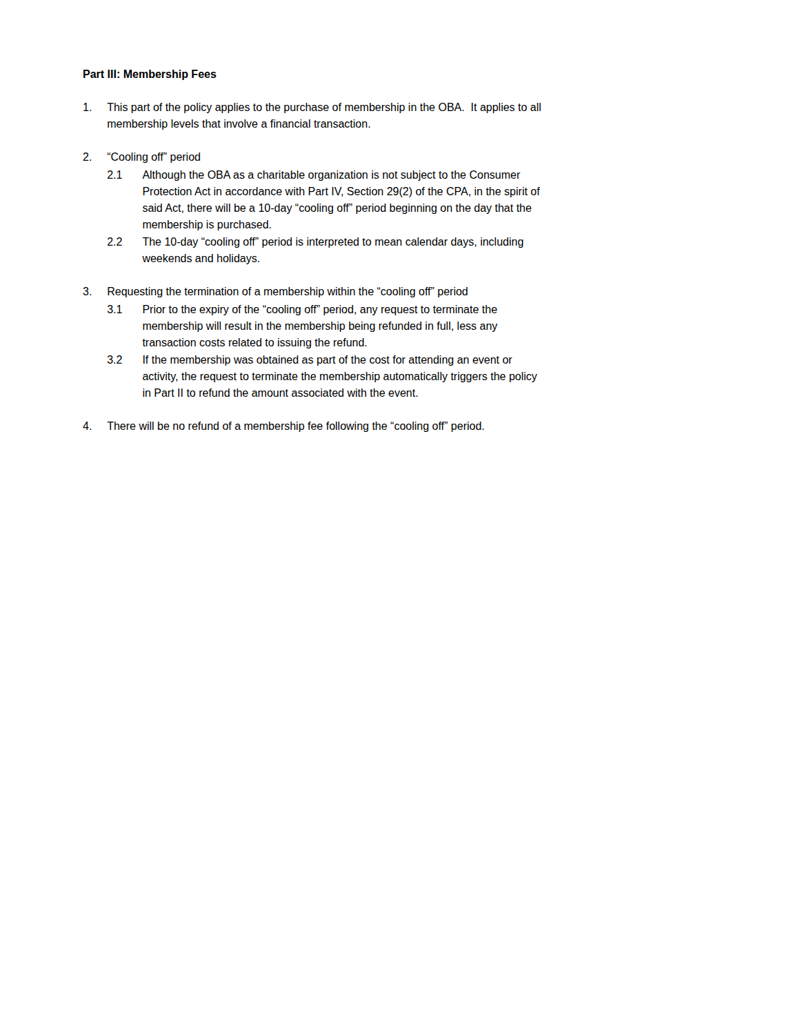Part III: Membership Fees
1. This part of the policy applies to the purchase of membership in the OBA. It applies to all membership levels that involve a financial transaction.
2. “Cooling off” period
2.1 Although the OBA as a charitable organization is not subject to the Consumer Protection Act in accordance with Part IV, Section 29(2) of the CPA, in the spirit of said Act, there will be a 10-day “cooling off” period beginning on the day that the membership is purchased.
2.2 The 10-day “cooling off” period is interpreted to mean calendar days, including weekends and holidays.
3. Requesting the termination of a membership within the “cooling off” period
3.1 Prior to the expiry of the “cooling off” period, any request to terminate the membership will result in the membership being refunded in full, less any transaction costs related to issuing the refund.
3.2 If the membership was obtained as part of the cost for attending an event or activity, the request to terminate the membership automatically triggers the policy in Part II to refund the amount associated with the event.
4. There will be no refund of a membership fee following the “cooling off” period.